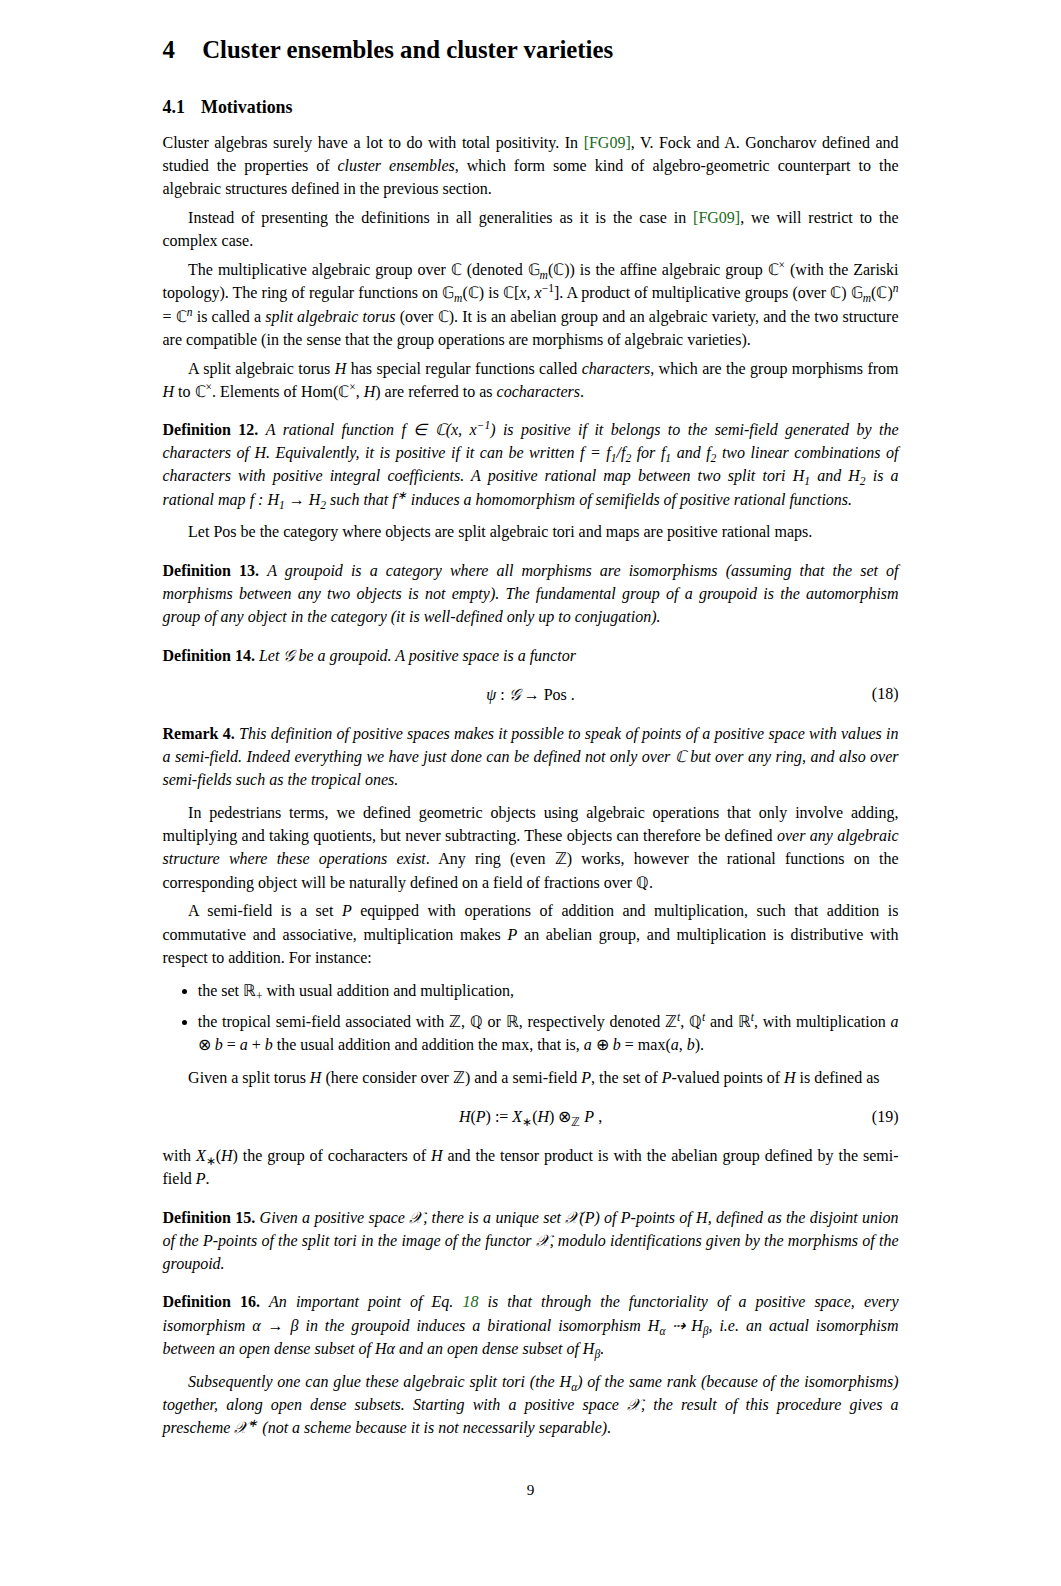4 Cluster ensembles and cluster varieties
4.1 Motivations
Cluster algebras surely have a lot to do with total positivity. In [FG09], V. Fock and A. Goncharov defined and studied the properties of cluster ensembles, which form some kind of algebro-geometric counterpart to the algebraic structures defined in the previous section.
Instead of presenting the definitions in all generalities as it is the case in [FG09], we will restrict to the complex case.
The multiplicative algebraic group over ℂ (denoted 𝔾m(ℂ)) is the affine algebraic group ℂ× (with the Zariski topology). The ring of regular functions on 𝔾m(ℂ) is ℂ[x, x−1]. A product of multiplicative groups (over ℂ) 𝔾m(ℂ)n = ℂn is called a split algebraic torus (over ℂ). It is an abelian group and an algebraic variety, and the two structure are compatible (in the sense that the group operations are morphisms of algebraic varieties).
A split algebraic torus H has special regular functions called characters, which are the group morphisms from H to ℂ×. Elements of Hom(ℂ×, H) are referred to as cocharacters.
Definition 12. A rational function f ∈ ℂ(x, x−1) is positive if it belongs to the semi-field generated by the characters of H. Equivalently, it is positive if it can be written f = f1/f2 for f1 and f2 two linear combinations of characters with positive integral coefficients. A positive rational map between two split tori H1 and H2 is a rational map f : H1 → H2 such that f∗ induces a homomorphism of semifields of positive rational functions.
Let Pos be the category where objects are split algebraic tori and maps are positive rational maps.
Definition 13. A groupoid is a category where all morphisms are isomorphisms (assuming that the set of morphisms between any two objects is not empty). The fundamental group of a groupoid is the automorphism group of any object in the category (it is well-defined only up to conjugation).
Definition 14. Let 𝒢 be a groupoid. A positive space is a functor
ψ : 𝒢 → Pos . (18)
Remark 4. This definition of positive spaces makes it possible to speak of points of a positive space with values in a semi-field. Indeed everything we have just done can be defined not only over ℂ but over any ring, and also over semi-fields such as the tropical ones.
In pedestrians terms, we defined geometric objects using algebraic operations that only involve adding, multiplying and taking quotients, but never subtracting. These objects can therefore be defined over any algebraic structure where these operations exist. Any ring (even ℤ) works, however the rational functions on the corresponding object will be naturally defined on a field of fractions over ℚ.
A semi-field is a set P equipped with operations of addition and multiplication, such that addition is commutative and associative, multiplication makes P an abelian group, and multiplication is distributive with respect to addition. For instance:
the set ℝ+ with usual addition and multiplication,
the tropical semi-field associated with ℤ, ℚ or ℝ, respectively denoted ℤt, ℚt and ℝt, with multiplication a ⊗ b = a + b the usual addition and addition the max, that is, a ⊕ b = max(a, b).
Given a split torus H (here consider over ℤ) and a semi-field P, the set of P-valued points of H is defined as
H(P) := X∗(H) ⊗ℤ P , (19)
with X∗(H) the group of cocharacters of H and the tensor product is with the abelian group defined by the semi-field P.
Definition 15. Given a positive space 𝒳, there is a unique set 𝒳(P) of P-points of H, defined as the disjoint union of the P-points of the split tori in the image of the functor 𝒳, modulo identifications given by the morphisms of the groupoid.
Definition 16. An important point of Eq. 18 is that through the functoriality of a positive space, every isomorphism α → β in the groupoid induces a birational isomorphism Hα ⇢ Hβ, i.e. an actual isomorphism between an open dense subset of Hα and an open dense subset of Hβ.
Subsequently one can glue these algebraic split tori (the Hα) of the same rank (because of the isomorphisms) together, along open dense subsets. Starting with a positive space 𝒳, the result of this procedure gives a prescheme 𝒳∗ (not a scheme because it is not necessarily separable).
9